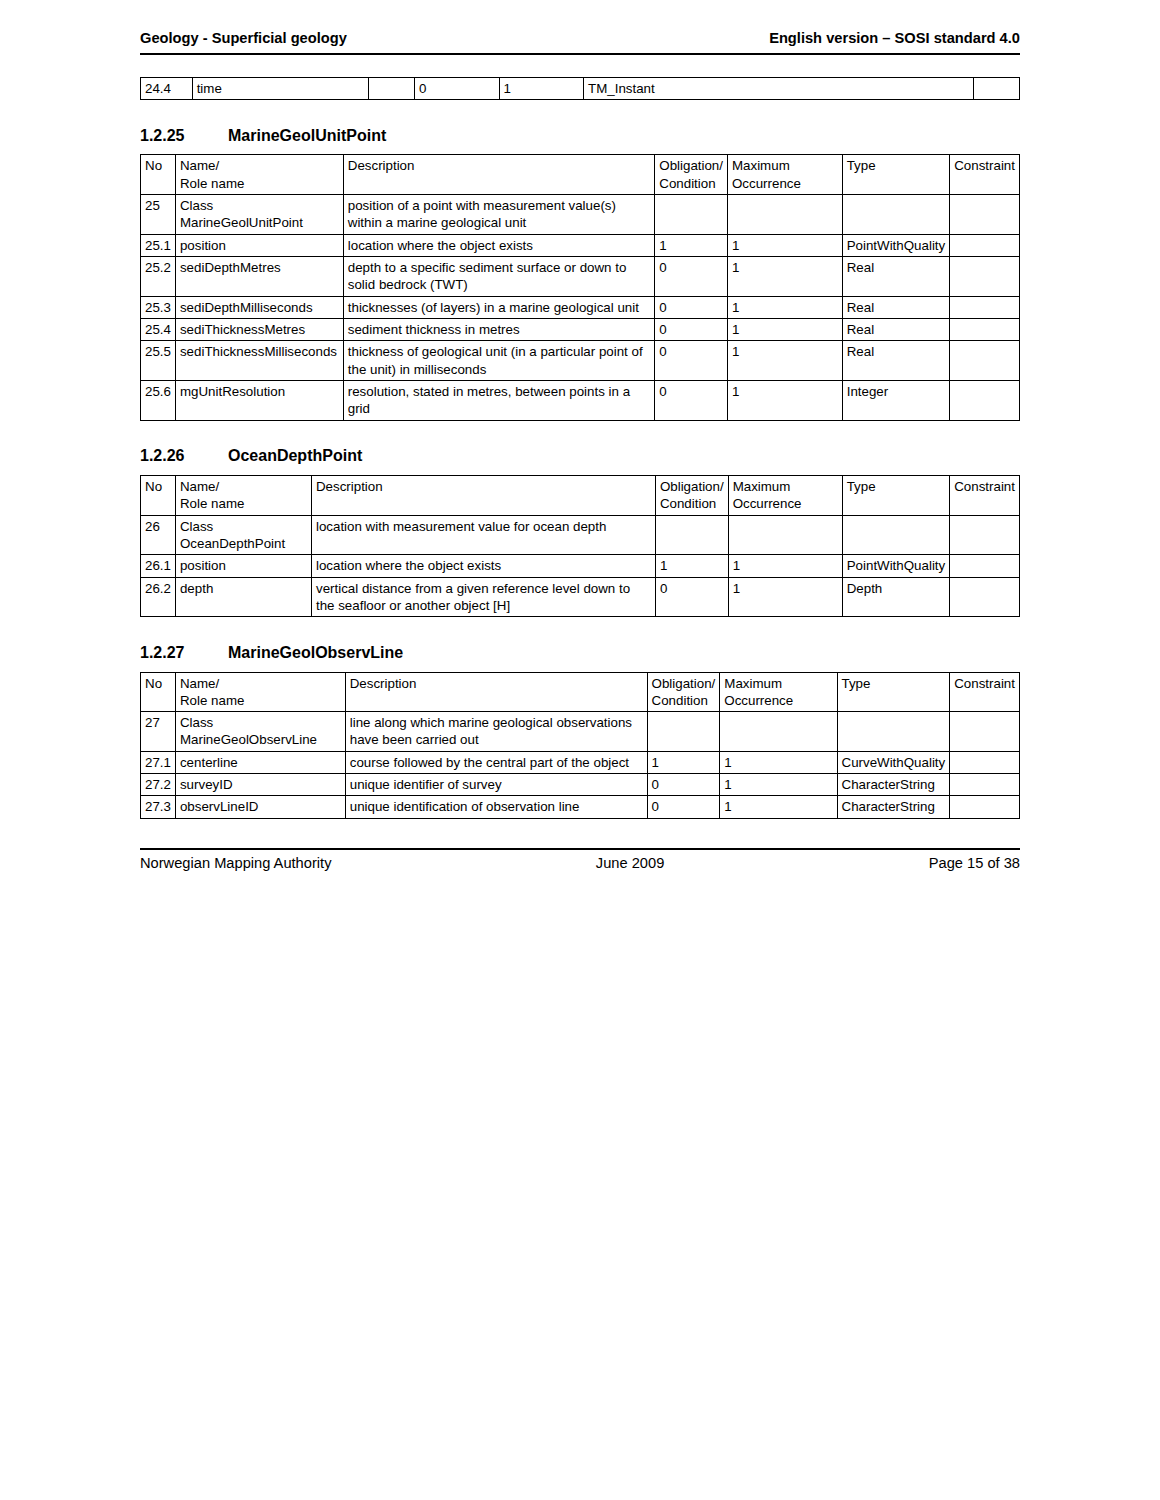Geology - Superficial geology English version – SOSI standard 4.0
| 24.4 | time | | 0 | 1 | TM_Instant | |
1.2.25 MarineGeolUnitPoint
| No | Name/ Role name | Description | Obligation/ Condition | Maximum Occurrence | Type | Constraint |
| --- | --- | --- | --- | --- | --- | --- |
| 25 | Class MarineGeolUnitPoint | position of a point with measurement value(s) within a marine geological unit | | | | |
| 25.1 | position | location where the object exists | 1 | 1 | PointWithQuality | |
| 25.2 | sediDepthMetres | depth to a specific sediment surface or down to solid bedrock (TWT) | 0 | 1 | Real | |
| 25.3 | sediDepthMilliseconds | thicknesses (of layers) in a marine geological unit | 0 | 1 | Real | |
| 25.4 | sediThicknessMetres | sediment thickness in metres | 0 | 1 | Real | |
| 25.5 | sediThicknessMilliseconds | thickness of geological unit (in a particular point of the unit) in milliseconds | 0 | 1 | Real | |
| 25.6 | mgUnitResolution | resolution, stated in metres, between points in a grid | 0 | 1 | Integer | |
1.2.26 OceanDepthPoint
| No | Name/ Role name | Description | Obligation/ Condition | Maximum Occurrence | Type | Constraint |
| --- | --- | --- | --- | --- | --- | --- |
| 26 | Class OceanDepthPoint | location with measurement value for ocean depth | | | | |
| 26.1 | position | location where the object exists | 1 | 1 | PointWithQuality | |
| 26.2 | depth | vertical distance from a given reference level down to the seafloor or another object [H] | 0 | 1 | Depth | |
1.2.27 MarineGeolObservLine
| No | Name/ Role name | Description | Obligation/ Condition | Maximum Occurrence | Type | Constraint |
| --- | --- | --- | --- | --- | --- | --- |
| 27 | Class MarineGeolObservLine | line along which marine geological observations have been carried out | | | | |
| 27.1 | centerline | course followed by the central part of the object | 1 | 1 | CurveWithQuality | |
| 27.2 | surveyID | unique identifier of survey | 0 | 1 | CharacterString | |
| 27.3 | observLineID | unique identification of observation line | 0 | 1 | CharacterString | |
Norwegian Mapping Authority June 2009 Page 15 of 38